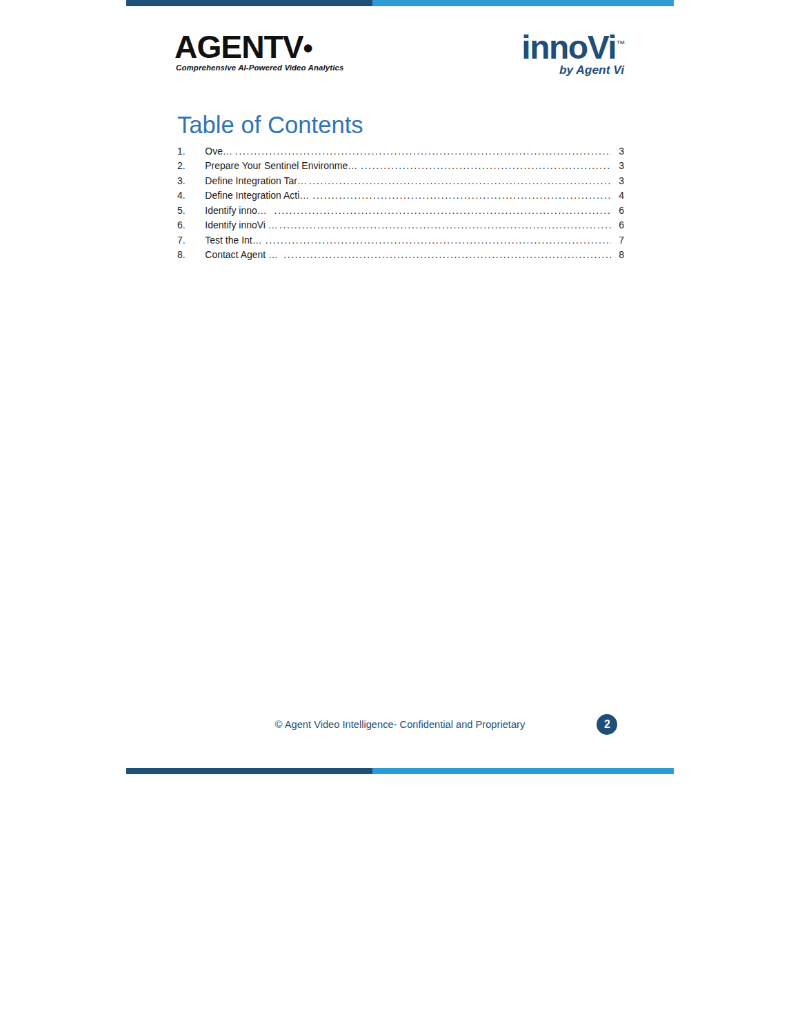AGENTV•
Comprehensive AI-Powered Video Analytics
innoVi™
by Agent Vi
Table of Contents
1. Overview ........................................................................................................................................... 3
2. Prepare Your Sentinel Environment for Integration ........................................................................................... 3
3. Define Integration Target in innoVi ................................................................................................................. 3
4. Define Integration Actions in innoVi ............................................................................................................... 4
5. Identify innoVi Folders ............................................................................................................................. 6
6. Identify innoVi Cameras ........................................................................................................................... 6
7. Test the Integration ............................................................................................................................... 7
8. Contact Agent Vi Support ......................................................................................................................... 8
© Agent Video Intelligence- Confidential and Proprietary
2